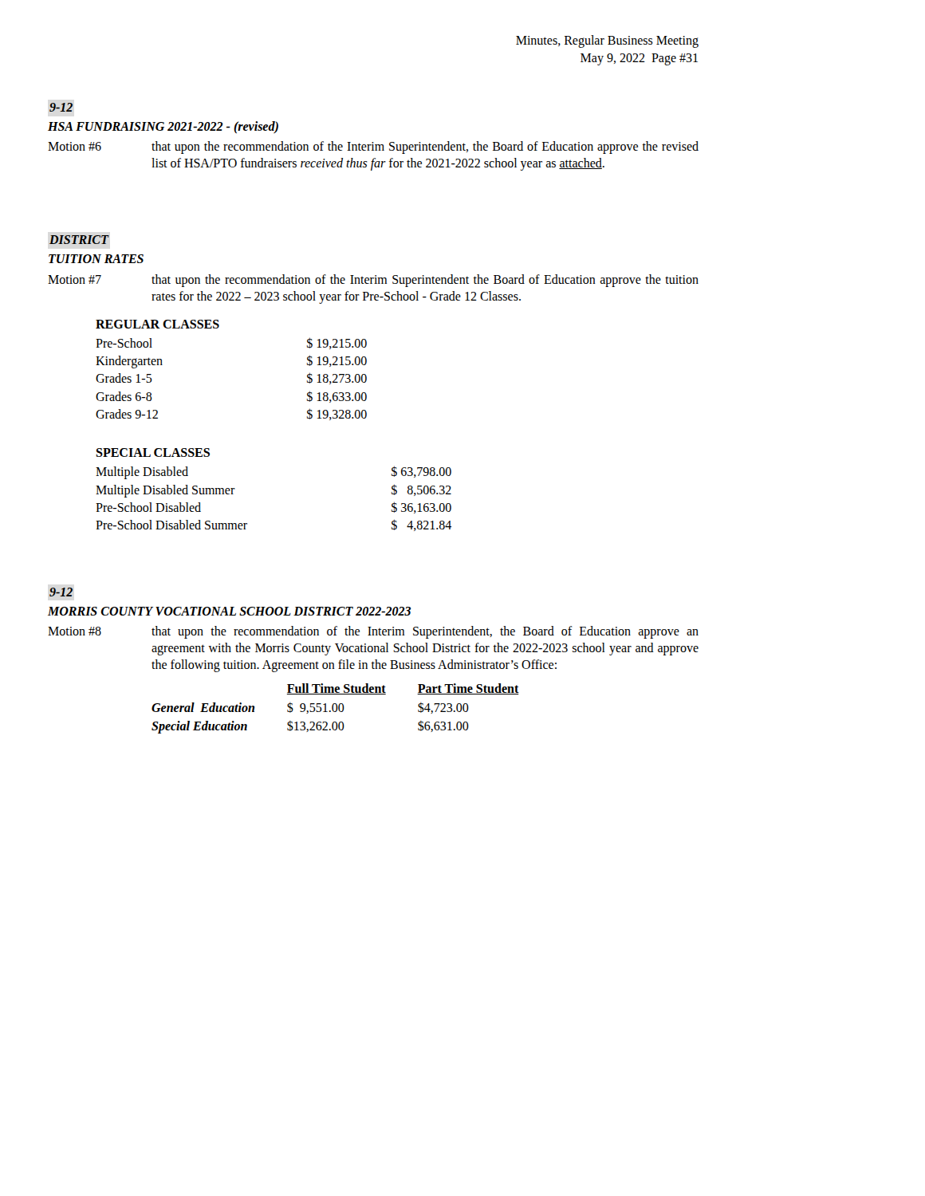Minutes, Regular Business Meeting
May 9, 2022 Page #31
9-12
HSA FUNDRAISING 2021-2022 - (revised)
Motion #6
that upon the recommendation of the Interim Superintendent, the Board of Education approve the revised list of HSA/PTO fundraisers received thus far for the 2021-2022 school year as attached.
DISTRICT
TUITION RATES
Motion #7
that upon the recommendation of the Interim Superintendent the Board of Education approve the tuition rates for the 2022 – 2023 school year for Pre-School - Grade 12 Classes.
REGULAR CLASSES
| Pre-School | $ 19,215.00 |
| Kindergarten | $ 19,215.00 |
| Grades 1-5 | $ 18,273.00 |
| Grades 6-8 | $ 18,633.00 |
| Grades 9-12 | $ 19,328.00 |
SPECIAL CLASSES
| Multiple Disabled | $ 63,798.00 |
| Multiple Disabled Summer | $ 8,506.32 |
| Pre-School Disabled | $ 36,163.00 |
| Pre-School Disabled Summer | $ 4,821.84 |
9-12
MORRIS COUNTY VOCATIONAL SCHOOL DISTRICT 2022-2023
Motion #8
that upon the recommendation of the Interim Superintendent, the Board of Education approve an agreement with the Morris County Vocational School District for the 2022-2023 school year and approve the following tuition. Agreement on file in the Business Administrator’s Office:
| | Full Time Student | Part Time Student |
| --- | --- | --- |
| General Education | $ 9,551.00 | $4,723.00 |
| Special Education | $13,262.00 | $6,631.00 |